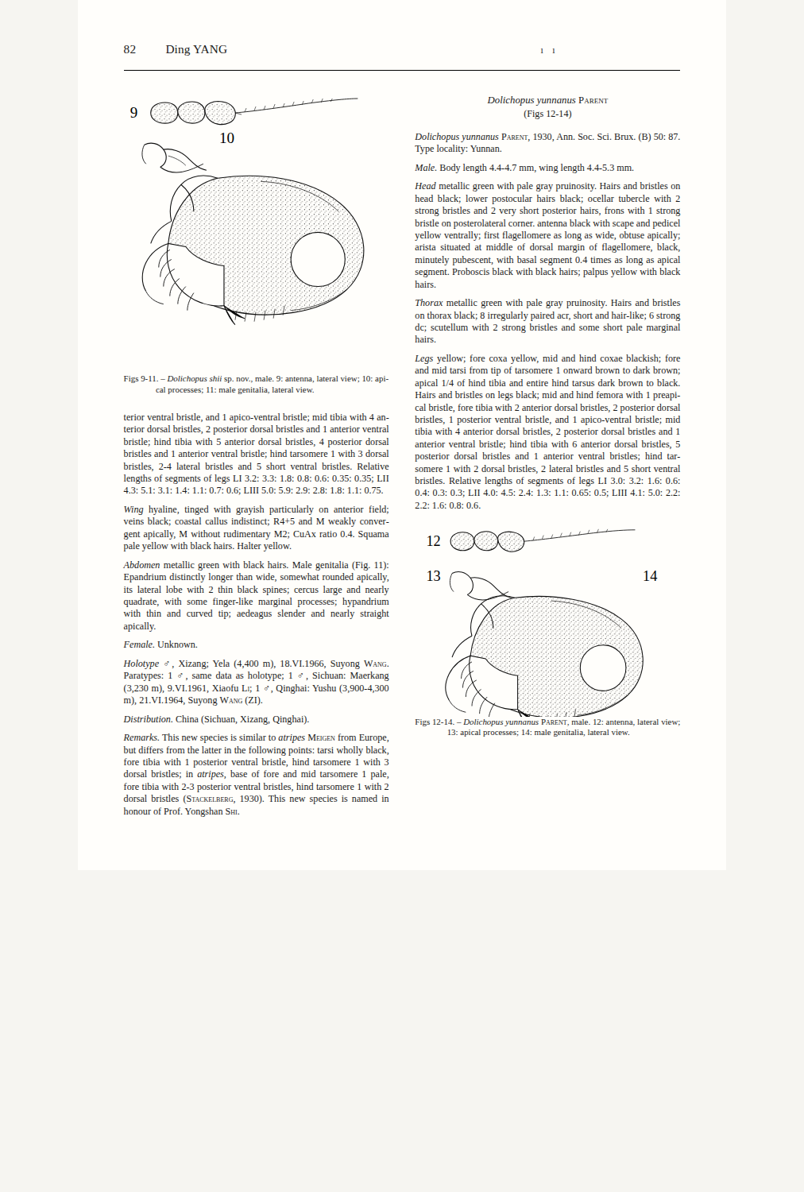82
Ding YANG
ı ı
9 10 11
Figs 9-11. – Dolichopus shii sp. nov., male. 9: antenna, lateral view; 10: apical processes; 11: male genitalia, lateral view.
terior ventral bristle, and 1 apico-ventral bristle; mid tibia with 4 anterior dorsal bristles, 2 posterior dorsal bristles and 1 anterior ventral bristle; hind tibia with 5 anterior dorsal bristles, 4 posterior dorsal bristles and 1 anterior ventral bristle; hind tarsomere 1 with 3 dorsal bristles, 2-4 lateral bristles and 5 short ventral bristles. Relative lengths of segments of legs LI 3.2: 3.3: 1.8: 0.8: 0.6: 0.35: 0.35; LII 4.3: 5.1: 3.1: 1.4: 1.1: 0.7: 0.6; LIII 5.0: 5.9: 2.9: 2.8: 1.8: 1.1: 0.75.
Wing hyaline, tinged with grayish particularly on anterior field; veins black; coastal callus indistinct; R4+5 and M weakly convergent apically, M without rudimentary M2; CuAx ratio 0.4. Squama pale yellow with black hairs. Halter yellow.
Abdomen metallic green with black hairs. Male genitalia (Fig. 11): Epandrium distinctly longer than wide, somewhat rounded apically, its lateral lobe with 2 thin black spines; cercus large and nearly quadrate, with some finger-like marginal processes; hypandrium with thin and curved tip; aedeagus slender and nearly straight apically.
Female. Unknown.
Holotype ♂, Xizang; Yela (4,400 m), 18.VI.1966, Suyong Wang. Paratypes: 1 ♂, same data as holotype; 1 ♂, Sichuan: Maerkang (3,230 m), 9.VI.1961, Xiaofu Li; 1 ♂, Qinghai: Yushu (3,900-4,300 m), 21.VI.1964, Suyong Wang (ZI).
Distribution. China (Sichuan, Xizang, Qinghai).
Remarks. This new species is similar to atripes Meigen from Europe, but differs from the latter in the following points: tarsi wholly black, fore tibia with 1 posterior ventral bristle, hind tarsomere 1 with 3 dorsal bristles; in atripes, base of fore and mid tarsomere 1 pale, fore tibia with 2-3 posterior ventral bristles, hind tarsomere 1 with 2 dorsal bristles (Stackelberg, 1930). This new species is named in honour of Prof. Yongshan Shi.
Dolichopus yunnanus Parent
(Figs 12-14)
Dolichopus yunnanus Parent, 1930, Ann. Soc. Sci. Brux. (B) 50: 87. Type locality: Yunnan.
Male. Body length 4.4-4.7 mm, wing length 4.4-5.3 mm.
Head metallic green with pale gray pruinosity. Hairs and bristles on head black; lower postocular hairs black; ocellar tubercle with 2 strong bristles and 2 very short posterior hairs, frons with 1 strong bristle on posterolateral corner. antenna black with scape and pedicel yellow ventrally; first flagellomere as long as wide, obtuse apically; arista situated at middle of dorsal margin of flagellomere, black, minutely pubescent, with basal segment 0.4 times as long as apical segment. Proboscis black with black hairs; palpus yellow with black hairs.
Thorax metallic green with pale gray pruinosity. Hairs and bristles on thorax black; 8 irregularly paired acr, short and hair-like; 6 strong dc; scutellum with 2 strong bristles and some short pale marginal hairs.
Legs yellow; fore coxa yellow, mid and hind coxae blackish; fore and mid tarsi from tip of tarsomere 1 onward brown to dark brown; apical 1/4 of hind tibia and entire hind tarsus dark brown to black. Hairs and bristles on legs black; mid and hind femora with 1 preapical bristle, fore tibia with 2 anterior dorsal bristles, 2 posterior dorsal bristles, 1 posterior ventral bristle, and 1 apico-ventral bristle; mid tibia with 4 anterior dorsal bristles, 2 posterior dorsal bristles and 1 anterior ventral bristle; hind tibia with 6 anterior dorsal bristles, 5 posterior dorsal bristles and 1 anterior ventral bristles; hind tarsomere 1 with 2 dorsal bristles, 2 lateral bristles and 5 short ventral bristles. Relative lengths of segments of legs LI 3.0: 3.2: 1.6: 0.6: 0.4: 0.3: 0.3; LII 4.0: 4.5: 2.4: 1.3: 1.1: 0.65: 0.5; LIII 4.1: 5.0: 2.2: 2.2: 1.6: 0.8: 0.6.
12 13 14
Figs 12-14. – Dolichopus yunnanus Parent, male. 12: antenna, lateral view; 13: apical processes; 14: male genitalia, lateral view.